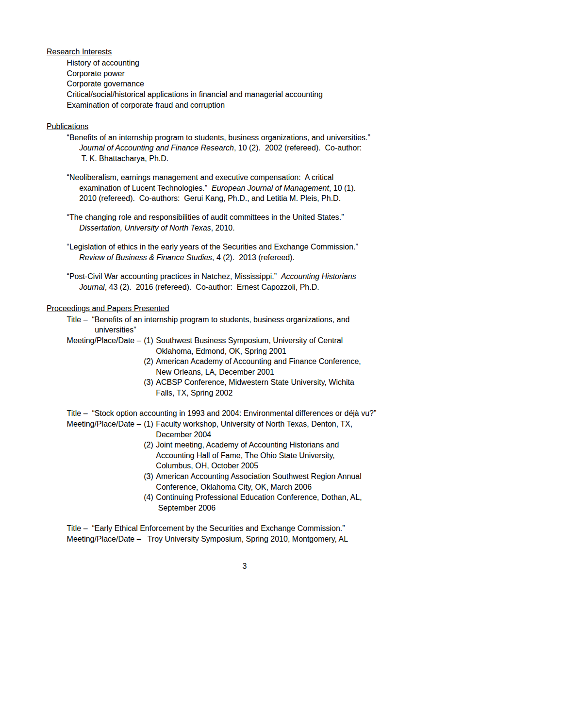Research Interests
History of accounting
Corporate power
Corporate governance
Critical/social/historical applications in financial and managerial accounting
Examination of corporate fraud and corruption
Publications
“Benefits of an internship program to students, business organizations, and universities.”
Journal of Accounting and Finance Research, 10 (2). 2002 (refereed). Co-author:
T. K. Bhattacharya, Ph.D.
“Neoliberalism, earnings management and executive compensation: A critical
examination of Lucent Technologies.” European Journal of Management, 10 (1).
2010 (refereed). Co-authors: Gerui Kang, Ph.D., and Letitia M. Pleis, Ph.D.
“The changing role and responsibilities of audit committees in the United States.”
Dissertation, University of North Texas, 2010.
“Legislation of ethics in the early years of the Securities and Exchange Commission.”
Review of Business & Finance Studies, 4 (2). 2013 (refereed).
“Post-Civil War accounting practices in Natchez, Mississippi.” Accounting Historians
Journal, 43 (2). 2016 (refereed). Co-author: Ernest Capozzoli, Ph.D.
Proceedings and Papers Presented
Title – “Benefits of an internship program to students, business organizations, and
universities”
| Meeting/Place/Date – | (1) | Southwest Business Symposium, University of Central Oklahoma, Edmond, OK, Spring 2001 |
| | (2) | American Academy of Accounting and Finance Conference, New Orleans, LA, December 2001 |
| | (3) | ACBSP Conference, Midwestern State University, Wichita Falls, TX, Spring 2002 |
Title – “Stock option accounting in 1993 and 2004: Environmental differences or déjà vu?”
| Meeting/Place/Date – | (1) | Faculty workshop, University of North Texas, Denton, TX, December 2004 |
| | (2) | Joint meeting, Academy of Accounting Historians and Accounting Hall of Fame, The Ohio State University, Columbus, OH, October 2005 |
| | (3) | American Accounting Association Southwest Region Annual Conference, Oklahoma City, OK, March 2006 |
| | (4) | Continuing Professional Education Conference, Dothan, AL, September 2006 |
Title – “Early Ethical Enforcement by the Securities and Exchange Commission.”
Meeting/Place/Date – Troy University Symposium, Spring 2010, Montgomery, AL
3